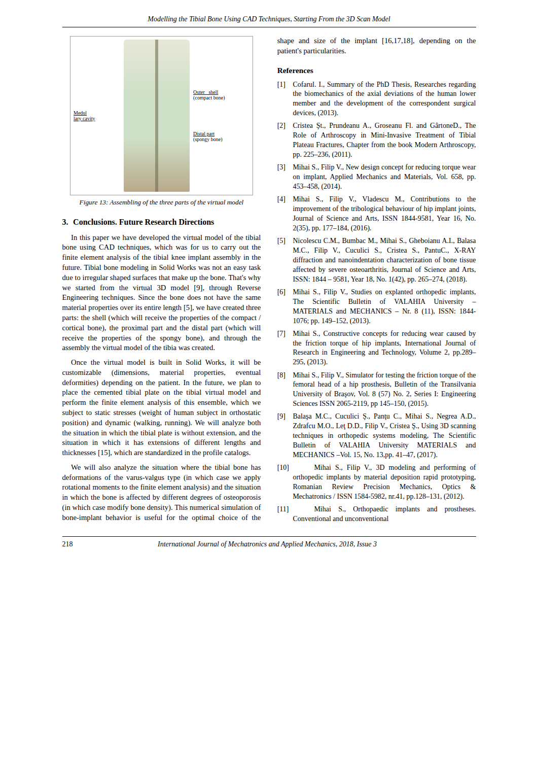Modelling the Tibial Bone Using CAD Techniques, Starting From the 3D Scan Model
Medul
lary cavity
Outer shell
(compact bone) Distal part
(spongy bone)
Figure 13: Assembling of the three parts of the virtual model
3. Conclusions. Future Research Directions
In this paper we have developed the virtual model of the tibial bone using CAD techniques, which was for us to carry out the finite element analysis of the tibial knee implant assembly in the future. Tibial bone modeling in Solid Works was not an easy task due to irregular shaped surfaces that make up the bone. That's why we started from the virtual 3D model [9], through Reverse Engineering techniques. Since the bone does not have the same material properties over its entire length [5], we have created three parts: the shell (which will receive the properties of the compact / cortical bone), the proximal part and the distal part (which will receive the properties of the spongy bone), and through the assembly the virtual model of the tibia was created.
Once the virtual model is built in Solid Works, it will be customizable (dimensions, material properties, eventual deformities) depending on the patient. In the future, we plan to place the cemented tibial plate on the tibial virtual model and perform the finite element analysis of this ensemble, which we subject to static stresses (weight of human subject in orthostatic position) and dynamic (walking, running). We will analyze both the situation in which the tibial plate is without extension, and the situation in which it has extensions of different lengths and thicknesses [15], which are standardized in the profile catalogs.
We will also analyze the situation where the tibial bone has deformations of the varus-valgus type (in which case we apply rotational moments to the finite element analysis) and the situation in which the bone is affected by different degrees of osteoporosis (in which case modify bone density). This numerical simulation of bone-implant behavior is useful for the optimal choice of the shape and size of the implant [16,17,18], depending on the patient's particularities.
References
[1] Cofarul. I., Summary of the PhD Thesis, Researches regarding the biomechanics of the axial deviations of the human lower member and the development of the correspondent surgical devices, (2013).
[2] Cristea Şt., Prundeanu A., Groseanu Fl. and GârtoneD., The Role of Arthroscopy in Mini-Invasive Treatment of Tibial Plateau Fractures, Chapter from the book Modern Arthroscopy, pp. 225–236, (2011).
[3] Mihai S., Filip V., New design concept for reducing torque wear on implant, Applied Mechanics and Materials, Vol. 658, pp. 453–458, (2014).
[4] Mihai S., Filip V., Vladescu M., Contributions to the improvement of the tribological behaviour of hip implant joints, Journal of Science and Arts, ISSN 1844-9581, Year 16, No. 2(35), pp. 177–184, (2016).
[5] Nicolescu C.M., Bumbac M., Mihai S., Gheboianu A.I., Balasa M.C., Filip V., Cuculici S., Cristea S., PantuC., X-RAY diffraction and nanoindentation characterization of bone tissue affected by severe osteoarthritis, Journal of Science and Arts, ISSN: 1844 – 9581, Year 18, No. 1(42), pp. 265–274, (2018).
[6] Mihai S., Filip V., Studies on explanted orthopedic implants, The Scientific Bulletin of VALAHIA University – MATERIALS and MECHANICS – Nr. 8 (11), ISSN: 1844-1076; pp. 149–152, (2013).
[7] Mihai S., Constructive concepts for reducing wear caused by the friction torque of hip implants, International Journal of Research in Engineering and Technology, Volume 2, pp.289–295, (2013).
[8] Mihai S., Filip V., Simulator for testing the friction torque of the femoral head of a hip prosthesis, Bulletin of the Transilvania University of Braşov, Vol. 8 (57) No. 2, Series I: Engineering Sciences ISSN 2065-2119, pp 145–150, (2015).
[9] Balaşa M.C., Cuculici Ş., Panţu C., Mihai S., Negrea A.D., Zdrafcu M.O., Leţ D.D., Filip V., Cristea Ş., Using 3D scanning techniques in orthopedic systems modeling, The Scientific Bulletin of VALAHIA University MATERIALS and MECHANICS –Vol. 15, No. 13,pp. 41–47, (2017).
[10] Mihai S., Filip V., 3D modeling and performing of orthopedic implants by material deposition rapid prototyping, Romanian Review Precision Mechanics, Optics & Mechatronics / ISSN 1584-5982, nr.41, pp.128–131, (2012).
[11] Mihai S., Orthopaedic implants and prostheses. Conventional and unconventional
218 International Journal of Mechatronics and Applied Mechanics, 2018, Issue 3